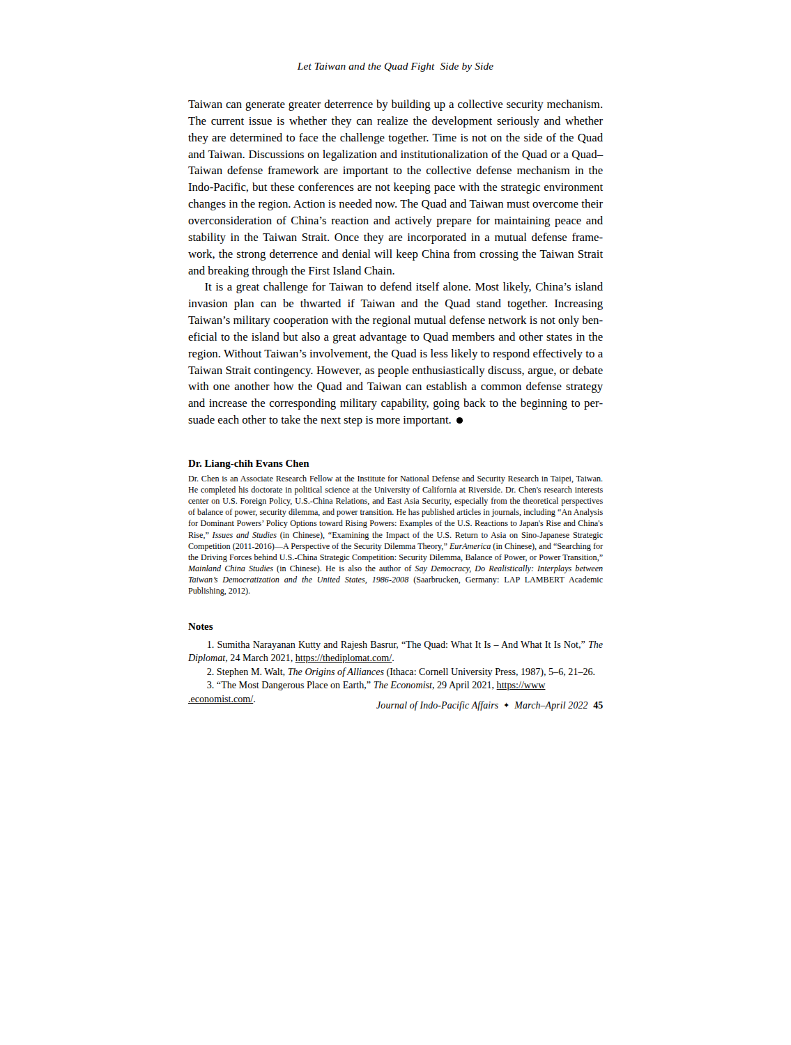Let Taiwan and the Quad Fight Side by Side
Taiwan can generate greater deterrence by building up a collective security mechanism. The current issue is whether they can realize the development seriously and whether they are determined to face the challenge together. Time is not on the side of the Quad and Taiwan. Discussions on legalization and institutionalization of the Quad or a Quad–Taiwan defense framework are important to the collective defense mechanism in the Indo-Pacific, but these conferences are not keeping pace with the strategic environment changes in the region. Action is needed now. The Quad and Taiwan must overcome their overconsideration of China’s reaction and actively prepare for maintaining peace and stability in the Taiwan Strait. Once they are incorporated in a mutual defense framework, the strong deterrence and denial will keep China from crossing the Taiwan Strait and breaking through the First Island Chain.
It is a great challenge for Taiwan to defend itself alone. Most likely, China’s island invasion plan can be thwarted if Taiwan and the Quad stand together. Increasing Taiwan’s military cooperation with the regional mutual defense network is not only beneficial to the island but also a great advantage to Quad members and other states in the region. Without Taiwan’s involvement, the Quad is less likely to respond effectively to a Taiwan Strait contingency. However, as people enthusiastically discuss, argue, or debate with one another how the Quad and Taiwan can establish a common defense strategy and increase the corresponding military capability, going back to the beginning to persuade each other to take the next step is more important. ✦
Dr. Liang-chih Evans Chen
Dr. Chen is an Associate Research Fellow at the Institute for National Defense and Security Research in Taipei, Taiwan. He completed his doctorate in political science at the University of California at Riverside. Dr. Chen's research interests center on U.S. Foreign Policy, U.S.-China Relations, and East Asia Security, especially from the theoretical perspectives of balance of power, security dilemma, and power transition. He has published articles in journals, including “An Analysis for Dominant Powers’ Policy Options toward Rising Powers: Examples of the U.S. Reactions to Japan's Rise and China's Rise,” Issues and Studies (in Chinese), “Examining the Impact of the U.S. Return to Asia on Sino-Japanese Strategic Competition (2011-2016)—A Perspective of the Security Dilemma Theory,” EurAmerica (in Chinese), and “Searching for the Driving Forces behind U.S.-China Strategic Competition: Security Dilemma, Balance of Power, or Power Transition,” Mainland China Studies (in Chinese). He is also the author of Say Democracy, Do Realistically: Interplays between Taiwan’s Democratization and the United States, 1986-2008 (Saarbrucken, Germany: LAP LAMBERT Academic Publishing, 2012).
Notes
1. Sumitha Narayanan Kutty and Rajesh Basrur, “The Quad: What It Is – And What It Is Not,” The Diplomat, 24 March 2021, https://thediplomat.com/.
2. Stephen M. Walt, The Origins of Alliances (Ithaca: Cornell University Press, 1987), 5–6, 21–26.
3. “The Most Dangerous Place on Earth,” The Economist, 29 April 2021, https://www
.economist.com/.
Journal of Indo-Pacific Affairs ✦ March–April 202245